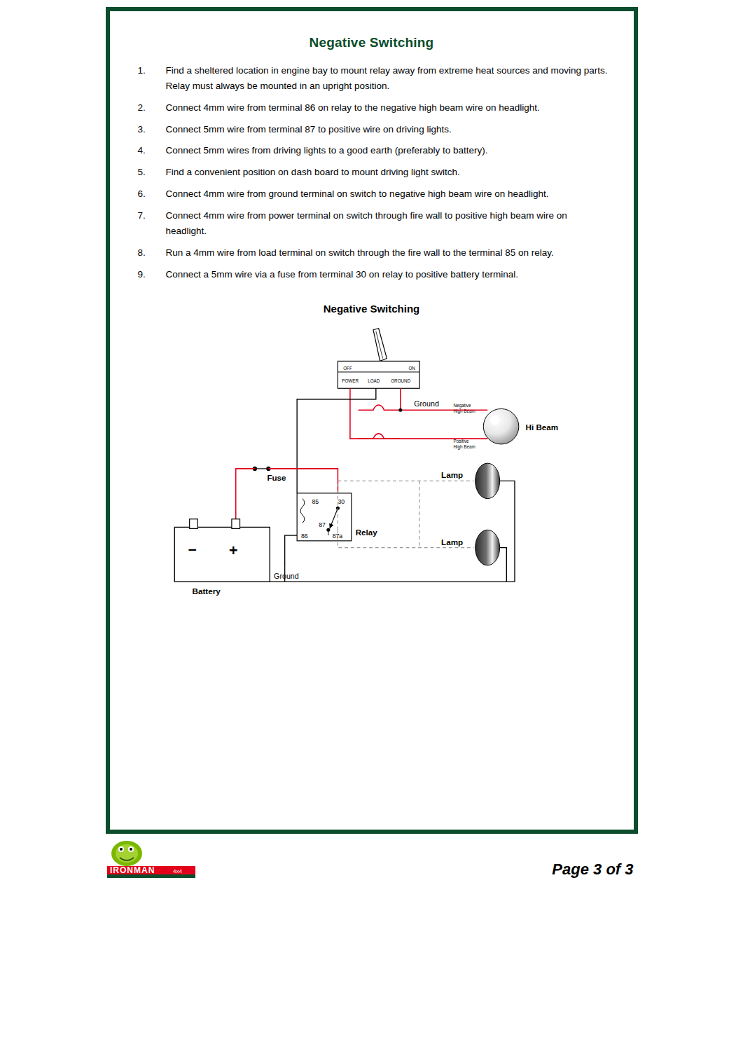Negative Switching
Find a sheltered location in engine bay to mount relay away from extreme heat sources and moving parts. Relay must always be mounted in an upright position.
Connect 4mm wire from terminal 86 on relay to the negative high beam wire on headlight.
Connect 5mm wire from terminal 87 to positive wire on driving lights.
Connect 5mm wires from driving lights to a good earth (preferably to battery).
Find a convenient position on dash board to mount driving light switch.
Connect 4mm wire from ground terminal on switch to negative high beam wire on headlight.
Connect 4mm wire from power terminal on switch through fire wall to positive high beam wire on headlight.
Run a 4mm wire from load terminal on switch through the fire wall to the terminal 85 on relay.
Connect a 5mm wire via a fuse from terminal 30 on relay to positive battery terminal.
Negative Switching
OFF ON POWER LOAD GROUND Ground Hi Beam Negative High Beam Positive High Beam Fuse 85 30 87 86 87a Relay Ground – + Battery Lamp Lamp
IRONMAN 4x4
Page 3 of 3